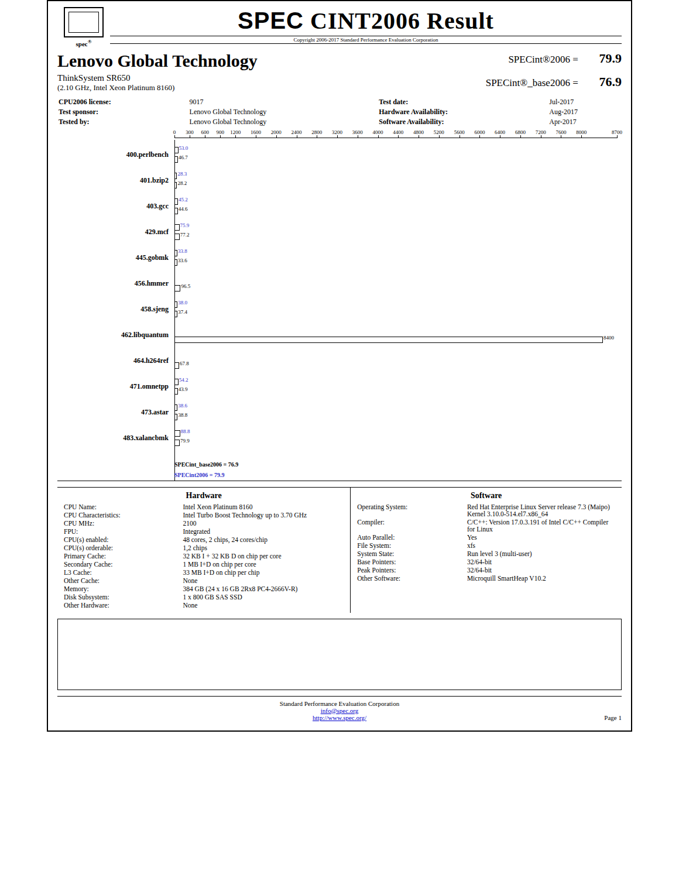spec®
SPEC CINT2006 Result
Copyright 2006-2017 Standard Performance Evaluation Corporation
Lenovo Global Technology
ThinkSystem SR650
(2.10 GHz, Intel Xeon Platinum 8160)
SPECint®2006 = 79.9
SPECint®_base2006 = 76.9
| CPU2006 license: | 9017 | Test date: | Jul-2017 |
| Test sponsor: | Lenovo Global Technology | Hardware Availability: | Aug-2017 |
| Tested by: | Lenovo Global Technology | Software Availability: | Apr-2017 |
0
300
600
900
1200
1600
2000
2400
2800
3200
3600
4000
4400
4800
5200
5600
6000
6400
6800
7200
7600
8000
8700
400.perlbench
53.0
46.7
401.bzip2
28.3
28.2
403.gcc
45.2
44.6
429.mcf
75.9
77.2
445.gobmk
33.8
33.6
456.hmmer
96.5
458.sjeng
38.0
37.4
462.libquantum
8400
464.h264ref
67.8
471.omnetpp
54.2
43.9
473.astar
38.6
38.8
483.xalancbmk
88.8
79.9
SPECint_base2006 = 76.9
SPECint2006 = 79.9
Hardware
| CPU Name: | Intel Xeon Platinum 8160 |
| CPU Characteristics: | Intel Turbo Boost Technology up to 3.70 GHz |
| CPU MHz: | 2100 |
| FPU: | Integrated |
| CPU(s) enabled: | 48 cores, 2 chips, 24 cores/chip |
| CPU(s) orderable: | 1,2 chips |
| Primary Cache: | 32 KB I + 32 KB D on chip per core |
| Secondary Cache: | 1 MB I+D on chip per core |
| L3 Cache: | 33 MB I+D on chip per chip |
| Other Cache: | None |
| Memory: | 384 GB (24 x 16 GB 2Rx8 PC4-2666V-R) |
| Disk Subsystem: | 1 x 800 GB SAS SSD |
| Other Hardware: | None |
Software
| Operating System: | Red Hat Enterprise Linux Server release 7.3 (Maipo) Kernel 3.10.0-514.el7.x86_64 |
| Compiler: | C/C++: Version 17.0.3.191 of Intel C/C++ Compiler for Linux |
| Auto Parallel: | Yes |
| File System: | xfs |
| System State: | Run level 3 (multi-user) |
| Base Pointers: | 32/64-bit |
| Peak Pointers: | 32/64-bit |
| Other Software: | Microquill SmartHeap V10.2 |
Standard Performance Evaluation Corporation
info@spec.org
http://www.spec.org/ Page 1